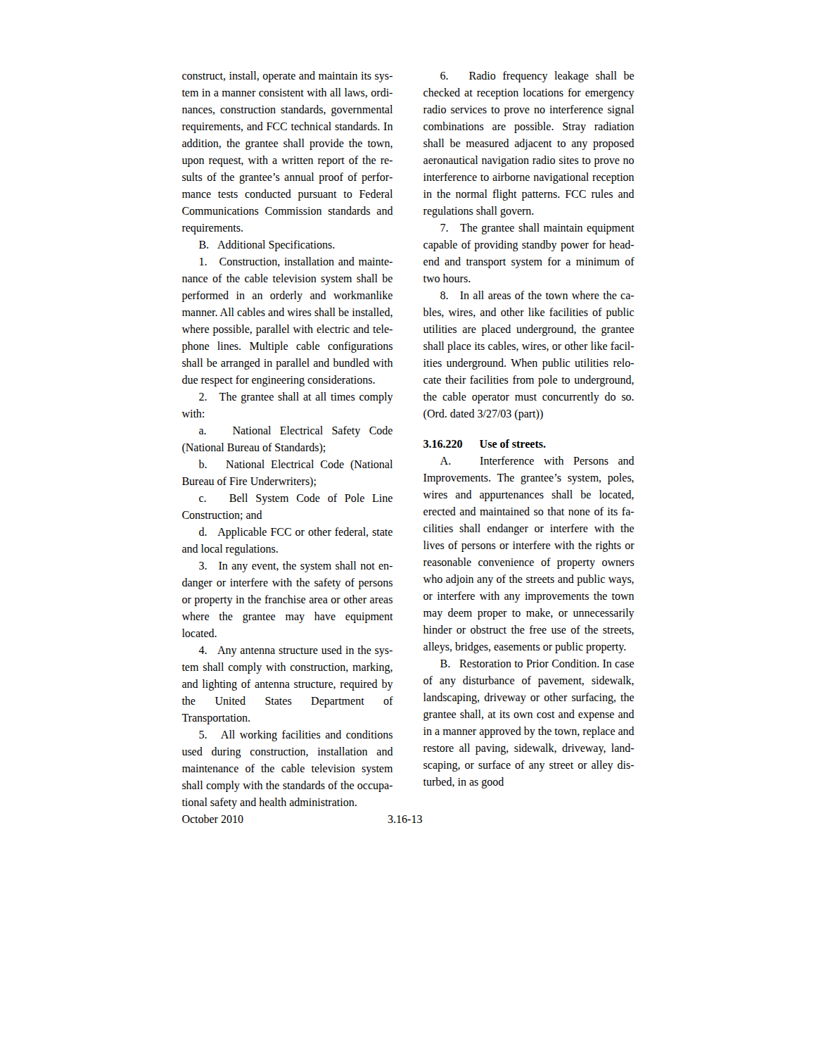construct, install, operate and maintain its system in a manner consistent with all laws, ordinances, construction standards, governmental requirements, and FCC technical standards. In addition, the grantee shall provide the town, upon request, with a written report of the results of the grantee’s annual proof of performance tests conducted pursuant to Federal Communications Commission standards and requirements.
B. Additional Specifications.
1. Construction, installation and maintenance of the cable television system shall be performed in an orderly and workmanlike manner. All cables and wires shall be installed, where possible, parallel with electric and telephone lines. Multiple cable configurations shall be arranged in parallel and bundled with due respect for engineering considerations.
2. The grantee shall at all times comply with:
a. National Electrical Safety Code (National Bureau of Standards);
b. National Electrical Code (National Bureau of Fire Underwriters);
c. Bell System Code of Pole Line Construction; and
d. Applicable FCC or other federal, state and local regulations.
3. In any event, the system shall not endanger or interfere with the safety of persons or property in the franchise area or other areas where the grantee may have equipment located.
4. Any antenna structure used in the system shall comply with construction, marking, and lighting of antenna structure, required by the United States Department of Transportation.
5. All working facilities and conditions used during construction, installation and maintenance of the cable television system shall comply with the standards of the occupational safety and health administration.
6. Radio frequency leakage shall be checked at reception locations for emergency radio services to prove no interference signal combinations are possible. Stray radiation shall be measured adjacent to any proposed aeronautical navigation radio sites to prove no interference to airborne navigational reception in the normal flight patterns. FCC rules and regulations shall govern.
7. The grantee shall maintain equipment capable of providing standby power for headend and transport system for a minimum of two hours.
8. In all areas of the town where the cables, wires, and other like facilities of public utilities are placed underground, the grantee shall place its cables, wires, or other like facilities underground. When public utilities relocate their facilities from pole to underground, the cable operator must concurrently do so. (Ord. dated 3/27/03 (part))
3.16.220 Use of streets.
A. Interference with Persons and Improvements. The grantee’s system, poles, wires and appurtenances shall be located, erected and maintained so that none of its facilities shall endanger or interfere with the lives of persons or interfere with the rights or reasonable convenience of property owners who adjoin any of the streets and public ways, or interfere with any improvements the town may deem proper to make, or unnecessarily hinder or obstruct the free use of the streets, alleys, bridges, easements or public property.
B. Restoration to Prior Condition. In case of any disturbance of pavement, sidewalk, landscaping, driveway or other surfacing, the grantee shall, at its own cost and expense and in a manner approved by the town, replace and restore all paving, sidewalk, driveway, landscaping, or surface of any street or alley disturbed, in as good
October 2010
3.16-13